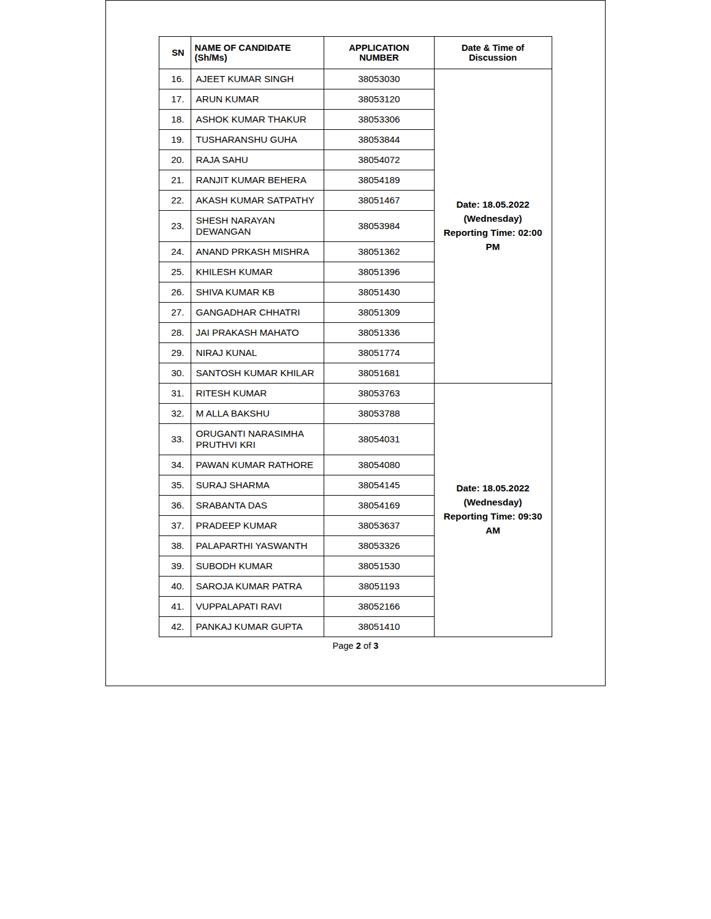| SN | NAME OF CANDIDATE (Sh/Ms) | APPLICATION NUMBER | Date & Time of Discussion |
| --- | --- | --- | --- |
| 16. | AJEET KUMAR SINGH | 38053030 | Date: 18.05.2022 (Wednesday) Reporting Time: 02:00 PM |
| 17. | ARUN KUMAR | 38053120 |
| 18. | ASHOK KUMAR THAKUR | 38053306 |
| 19. | TUSHARANSHU GUHA | 38053844 |
| 20. | RAJA SAHU | 38054072 |
| 21. | RANJIT KUMAR BEHERA | 38054189 |
| 22. | AKASH KUMAR SATPATHY | 38051467 |
| 23. | SHESH NARAYAN DEWANGAN | 38053984 |
| 24. | ANAND PRKASH MISHRA | 38051362 |
| 25. | KHILESH KUMAR | 38051396 |
| 26. | SHIVA KUMAR KB | 38051430 |
| 27. | GANGADHAR CHHATRI | 38051309 |
| 28. | JAI PRAKASH MAHATO | 38051336 |
| 29. | NIRAJ KUNAL | 38051774 |
| 30. | SANTOSH KUMAR KHILAR | 38051681 |
| 31. | RITESH KUMAR | 38053763 | Date: 18.05.2022 (Wednesday) Reporting Time: 09:30 AM |
| 32. | M ALLA BAKSHU | 38053788 |
| 33. | ORUGANTI NARASIMHA PRUTHVI KRI | 38054031 |
| 34. | PAWAN KUMAR RATHORE | 38054080 |
| 35. | SURAJ SHARMA | 38054145 |
| 36. | SRABANTA DAS | 38054169 |
| 37. | PRADEEP KUMAR | 38053637 |
| 38. | PALAPARTHI YASWANTH | 38053326 |
| 39. | SUBODH KUMAR | 38051530 |
| 40. | SAROJA KUMAR PATRA | 38051193 |
| 41. | VUPPALAPATI RAVI | 38052166 |
| 42. | PANKAJ KUMAR GUPTA | 38051410 |
Page 2 of 3